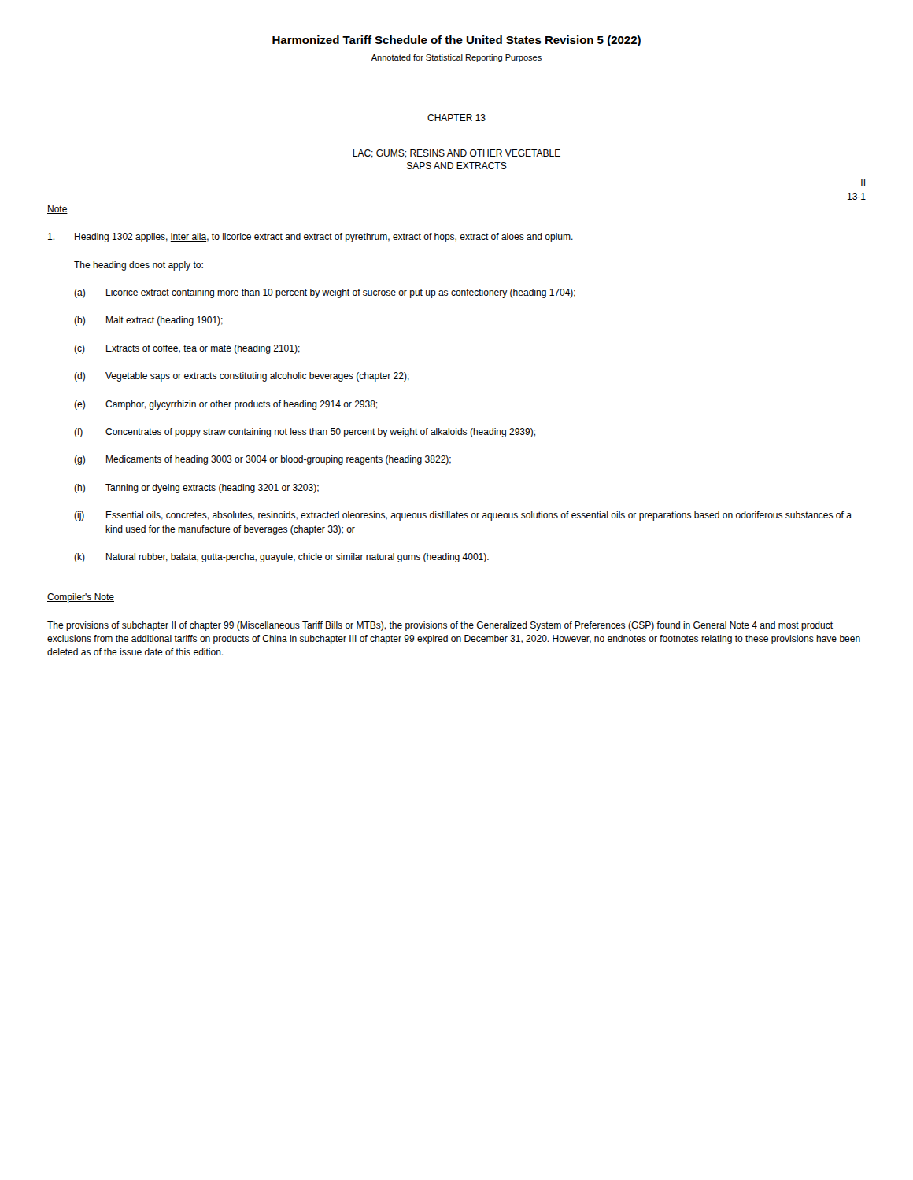Harmonized Tariff Schedule of the United States Revision 5 (2022)
Annotated for Statistical Reporting Purposes
CHAPTER 13
LAC; GUMS; RESINS AND OTHER VEGETABLE
SAPS AND EXTRACTS
II
13-1
Note
1. Heading 1302 applies, inter alia, to licorice extract and extract of pyrethrum, extract of hops, extract of aloes and opium.
The heading does not apply to:
(a) Licorice extract containing more than 10 percent by weight of sucrose or put up as confectionery (heading 1704);
(b) Malt extract (heading 1901);
(c) Extracts of coffee, tea or maté (heading 2101);
(d) Vegetable saps or extracts constituting alcoholic beverages (chapter 22);
(e) Camphor, glycyrrhizin or other products of heading 2914 or 2938;
(f) Concentrates of poppy straw containing not less than 50 percent by weight of alkaloids (heading 2939);
(g) Medicaments of heading 3003 or 3004 or blood-grouping reagents (heading 3822);
(h) Tanning or dyeing extracts (heading 3201 or 3203);
(ij) Essential oils, concretes, absolutes, resinoids, extracted oleoresins, aqueous distillates or aqueous solutions of essential oils or preparations based on odoriferous substances of a kind used for the manufacture of beverages (chapter 33); or
(k) Natural rubber, balata, gutta-percha, guayule, chicle or similar natural gums (heading 4001).
Compiler's Note
The provisions of subchapter II of chapter 99 (Miscellaneous Tariff Bills or MTBs), the provisions of the Generalized System of Preferences (GSP) found in General Note 4 and most product exclusions from the additional tariffs on products of China in subchapter III of chapter 99 expired on December 31, 2020. However, no endnotes or footnotes relating to these provisions have been deleted as of the issue date of this edition.